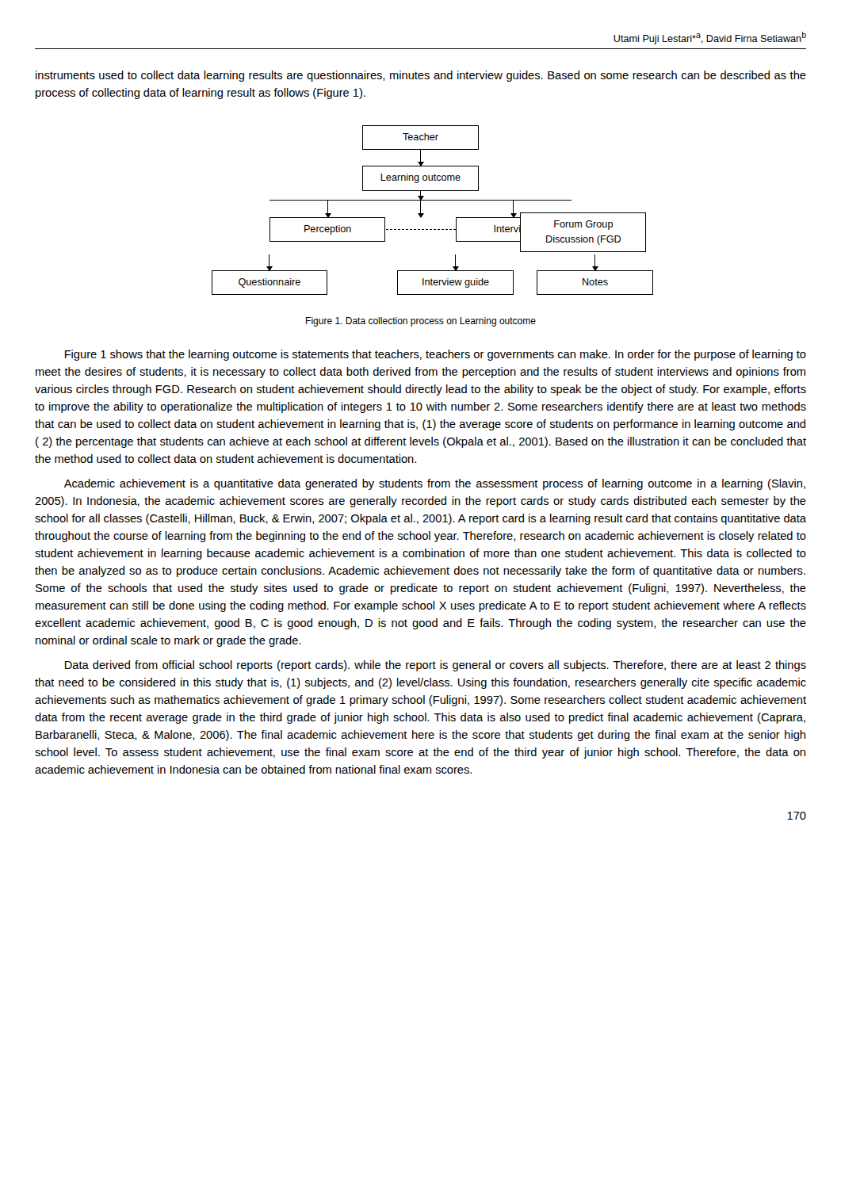Utami Puji Lestari*a, David Firna Setiawanb
instruments used to collect data learning results are questionnaires, minutes and interview guides. Based on some research can be described as the process of collecting data of learning result as follows (Figure 1).
| Teacher |
| Learning outcome |
| | Perception | | Interview | |
| | | | | Forum Group Discussion (FGD |
| | Questionnaire | | Interview guide | | Notes |
Figure 1. Data collection process on Learning outcome
Figure 1 shows that the learning outcome is statements that teachers, teachers or governments can make. In order for the purpose of learning to meet the desires of students, it is necessary to collect data both derived from the perception and the results of student interviews and opinions from various circles through FGD. Research on student achievement should directly lead to the ability to speak be the object of study. For example, efforts to improve the ability to operationalize the multiplication of integers 1 to 10 with number 2. Some researchers identify there are at least two methods that can be used to collect data on student achievement in learning that is, (1) the average score of students on performance in learning outcome and ( 2) the percentage that students can achieve at each school at different levels (Okpala et al., 2001). Based on the illustration it can be concluded that the method used to collect data on student achievement is documentation.
Academic achievement is a quantitative data generated by students from the assessment process of learning outcome in a learning (Slavin, 2005). In Indonesia, the academic achievement scores are generally recorded in the report cards or study cards distributed each semester by the school for all classes (Castelli, Hillman, Buck, & Erwin, 2007; Okpala et al., 2001). A report card is a learning result card that contains quantitative data throughout the course of learning from the beginning to the end of the school year. Therefore, research on academic achievement is closely related to student achievement in learning because academic achievement is a combination of more than one student achievement. This data is collected to then be analyzed so as to produce certain conclusions. Academic achievement does not necessarily take the form of quantitative data or numbers. Some of the schools that used the study sites used to grade or predicate to report on student achievement (Fuligni, 1997). Nevertheless, the measurement can still be done using the coding method. For example school X uses predicate A to E to report student achievement where A reflects excellent academic achievement, good B, C is good enough, D is not good and E fails. Through the coding system, the researcher can use the nominal or ordinal scale to mark or grade the grade.
Data derived from official school reports (report cards). while the report is general or covers all subjects. Therefore, there are at least 2 things that need to be considered in this study that is, (1) subjects, and (2) level/class. Using this foundation, researchers generally cite specific academic achievements such as mathematics achievement of grade 1 primary school (Fuligni, 1997). Some researchers collect student academic achievement data from the recent average grade in the third grade of junior high school. This data is also used to predict final academic achievement (Caprara, Barbaranelli, Steca, & Malone, 2006). The final academic achievement here is the score that students get during the final exam at the senior high school level. To assess student achievement, use the final exam score at the end of the third year of junior high school. Therefore, the data on academic achievement in Indonesia can be obtained from national final exam scores.
170